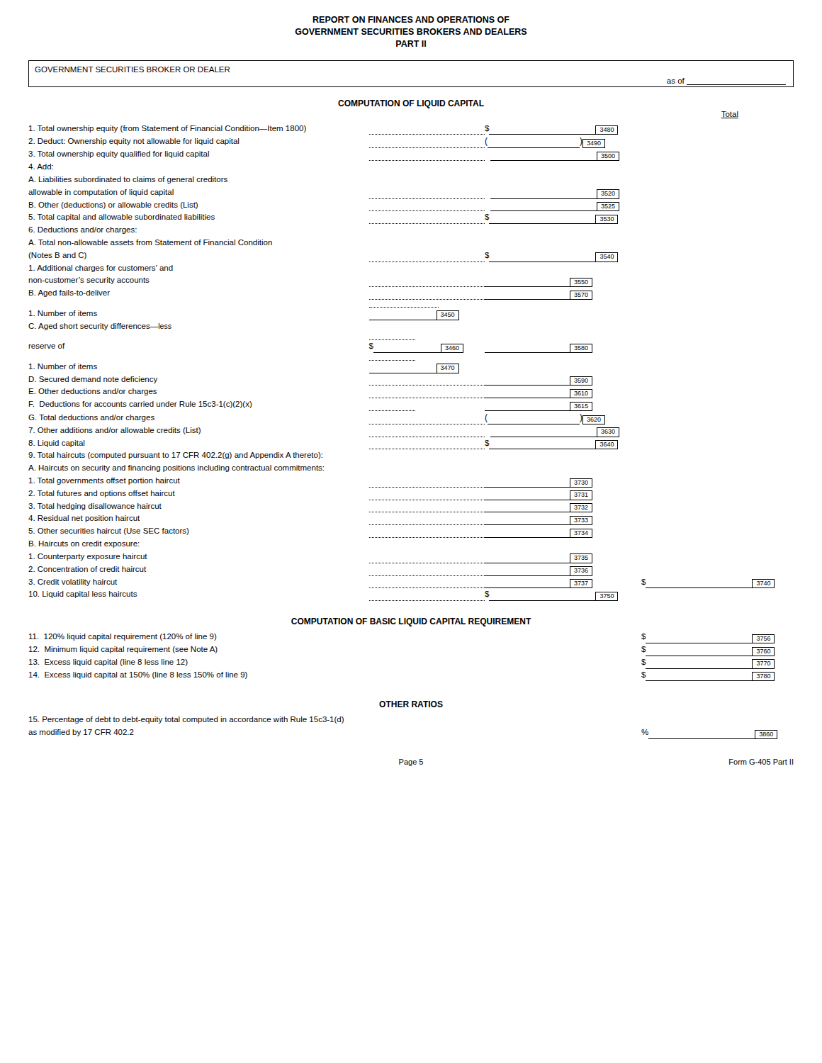REPORT ON FINANCES AND OPERATIONS OF
GOVERNMENT SECURITIES BROKERS AND DEALERS
PART II
GOVERNMENT SECURITIES BROKER OR DEALER as of
COMPUTATION OF LIQUID CAPITAL
Total
| 1. Total ownership equity (from Statement of Financial Condition—Item 1800) | | $ 3480 |
| 2. Deduct: Ownership equity not allowable for liquid capital | | ( ) 3490 |
| 3. Total ownership equity qualified for liquid capital | | 3500 |
| 4. Add: |
| A. Liabilities subordinated to claims of general creditors |
| allowable in computation of liquid capital | | 3520 |
| B. Other (deductions) or allowable credits (List) | | 3525 |
| 5. Total capital and allowable subordinated liabilities | | $ 3530 |
| 6. Deductions and/or charges: |
| A. Total non-allowable assets from Statement of Financial Condition |
| (Notes B and C) | | $ 3540 | |
| 1. Additional charges for customers’ and | |
| non-customer’s security accounts | | 3550 |
| B. Aged fails-to-deliver | | 3570 |
| 1. Number of items | 3450 | |
| C. Aged short security differences— less | |
| reserve of | $ 3460 | 3580 |
| 1. Number of items | 3470 | |
| D. Secured demand note deficiency | | 3590 |
| E. Other deductions and/or charges | | 3610 |
| F. Deductions for accounts carried under Rule 15c3-1(c)(2)(x) | | 3615 |
| G. Total deductions and/or charges | | ( ) 3620 |
| 7. Other additions and/or allowable credits (List) | | 3630 |
| 8. Liquid capital | | $ 3640 |
| 9. Total haircuts (computed pursuant to 17 CFR 402.2(g) and Appendix A thereto): |
| A. Haircuts on security and financing positions including contractual commitments: |
| 1. Total governments offset portion haircut | | 3730 |
| 2. Total futures and options offset haircut | | 3731 |
| 3. Total hedging disallowance haircut | | 3732 |
| 4. Residual net position haircut | | 3733 |
| 5. Other securities haircut (Use SEC factors) | | 3734 |
| B. Haircuts on credit exposure: |
| 1. Counterparty exposure haircut | | 3735 |
| 2. Concentration of credit haircut | | 3736 |
| 3. Credit volatility haircut | | 3737 | $ 3740 |
| 10. Liquid capital less haircuts | | $ 3750 |
COMPUTATION OF BASIC LIQUID CAPITAL REQUIREMENT
| 11. 120% liquid capital requirement (120% of line 9) | | $ 3756 |
| 12. Minimum liquid capital requirement (see Note A) | | $ 3760 |
| 13. Excess liquid capital (line 8 less line 12) | | $ 3770 |
| 14. Excess liquid capital at 150% (line 8 less 150% of line 9) | | $ 3780 |
OTHER RATIOS
| 15. Percentage of debt to debt-equity total computed in accordance with Rule 15c3-1(d) |
| as modified by 17 CFR 402.2 | | % 3860 |
Page 5
Form G-405 Part II